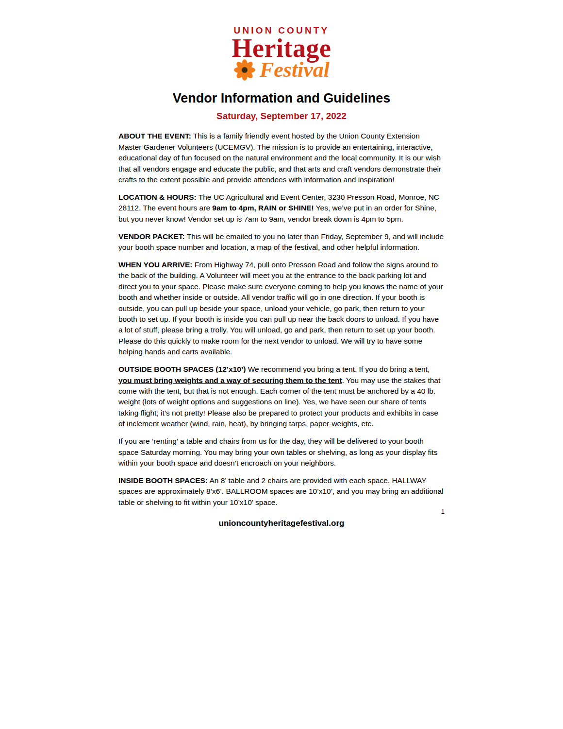Union County
Heritage
Festival
Vendor Information and Guidelines
Saturday, September 17, 2022
ABOUT THE EVENT: This is a family friendly event hosted by the Union County Extension Master Gardener Volunteers (UCEMGV). The mission is to provide an entertaining, interactive, educational day of fun focused on the natural environment and the local community. It is our wish that all vendors engage and educate the public, and that arts and craft vendors demonstrate their crafts to the extent possible and provide attendees with information and inspiration!
LOCATION & HOURS: The UC Agricultural and Event Center, 3230 Presson Road, Monroe, NC 28112. The event hours are 9am to 4pm, RAIN or SHINE! Yes, we’ve put in an order for Shine, but you never know! Vendor set up is 7am to 9am, vendor break down is 4pm to 5pm.
VENDOR PACKET: This will be emailed to you no later than Friday, September 9, and will include your booth space number and location, a map of the festival, and other helpful information.
WHEN YOU ARRIVE: From Highway 74, pull onto Presson Road and follow the signs around to the back of the building. A Volunteer will meet you at the entrance to the back parking lot and direct you to your space. Please make sure everyone coming to help you knows the name of your booth and whether inside or outside. All vendor traffic will go in one direction. If your booth is outside, you can pull up beside your space, unload your vehicle, go park, then return to your booth to set up. If your booth is inside you can pull up near the back doors to unload. If you have a lot of stuff, please bring a trolly. You will unload, go and park, then return to set up your booth. Please do this quickly to make room for the next vendor to unload. We will try to have some helping hands and carts available.
OUTSIDE BOOTH SPACES (12’x10’) We recommend you bring a tent. If you do bring a tent, you must bring weights and a way of securing them to the tent. You may use the stakes that come with the tent, but that is not enough. Each corner of the tent must be anchored by a 40 lb. weight (lots of weight options and suggestions on line). Yes, we have seen our share of tents taking flight; it’s not pretty! Please also be prepared to protect your products and exhibits in case of inclement weather (wind, rain, heat), by bringing tarps, paper-weights, etc.
If you are ‘renting’ a table and chairs from us for the day, they will be delivered to your booth space Saturday morning. You may bring your own tables or shelving, as long as your display fits within your booth space and doesn’t encroach on your neighbors.
INSIDE BOOTH SPACES: An 8’ table and 2 chairs are provided with each space. HALLWAY spaces are approximately 8’x6’. BALLROOM spaces are 10’x10’, and you may bring an additional table or shelving to fit within your 10’x10’ space.
1
unioncountyheritagefestival.org